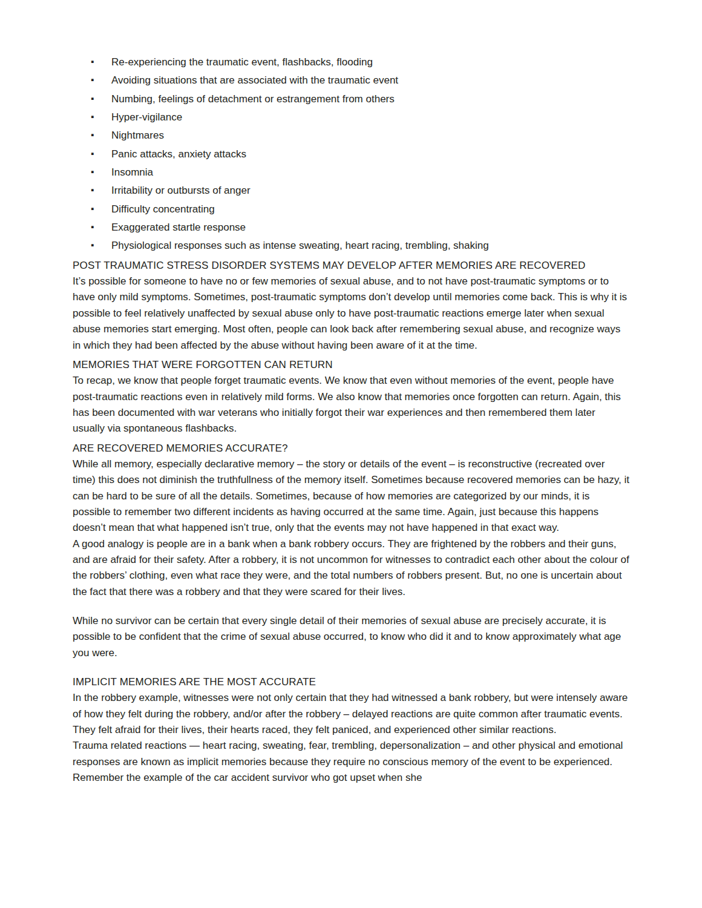Re-experiencing the traumatic event, flashbacks, flooding
Avoiding situations that are associated with the traumatic event
Numbing, feelings of detachment or estrangement from others
Hyper-vigilance
Nightmares
Panic attacks, anxiety attacks
Insomnia
Irritability or outbursts of anger
Difficulty concentrating
Exaggerated startle response
Physiological responses such as intense sweating, heart racing, trembling, shaking
POST TRAUMATIC STRESS DISORDER SYSTEMS MAY DEVELOP AFTER MEMORIES ARE RECOVERED
It’s possible for someone to have no or few memories of sexual abuse, and to not have post-traumatic symptoms or to have only mild symptoms. Sometimes, post-traumatic symptoms don’t develop until memories come back. This is why it is possible to feel relatively unaffected by sexual abuse only to have post-traumatic reactions emerge later when sexual abuse memories start emerging. Most often, people can look back after remembering sexual abuse, and recognize ways in which they had been affected by the abuse without having been aware of it at the time.
MEMORIES THAT WERE FORGOTTEN CAN RETURN
To recap, we know that people forget traumatic events. We know that even without memories of the event, people have post-traumatic reactions even in relatively mild forms. We also know that memories once forgotten can return. Again, this has been documented with war veterans who initially forgot their war experiences and then remembered them later usually via spontaneous flashbacks.
ARE RECOVERED MEMORIES ACCURATE?
While all memory, especially declarative memory – the story or details of the event – is reconstructive (recreated over time) this does not diminish the truthfullness of the memory itself. Sometimes because recovered memories can be hazy, it can be hard to be sure of all the details. Sometimes, because of how memories are categorized by our minds, it is possible to remember two different incidents as having occurred at the same time. Again, just because this happens doesn’t mean that what happened isn’t true, only that the events may not have happened in that exact way.
A good analogy is people are in a bank when a bank robbery occurs. They are frightened by the robbers and their guns, and are afraid for their safety. After a robbery, it is not uncommon for witnesses to contradict each other about the colour of the robbers’ clothing, even what race they were, and the total numbers of robbers present. But, no one is uncertain about the fact that there was a robbery and that they were scared for their lives.
While no survivor can be certain that every single detail of their memories of sexual abuse are precisely accurate, it is possible to be confident that the crime of sexual abuse occurred, to know who did it and to know approximately what age you were.
IMPLICIT MEMORIES ARE THE MOST ACCURATE
In the robbery example, witnesses were not only certain that they had witnessed a bank robbery, but were intensely aware of how they felt during the robbery, and/or after the robbery – delayed reactions are quite common after traumatic events. They felt afraid for their lives, their hearts raced, they felt paniced, and experienced other similar reactions.
Trauma related reactions — heart racing, sweating, fear, trembling, depersonalization – and other physical and emotional responses are known as implicit memories because they require no conscious memory of the event to be experienced. Remember the example of the car accident survivor who got upset when she